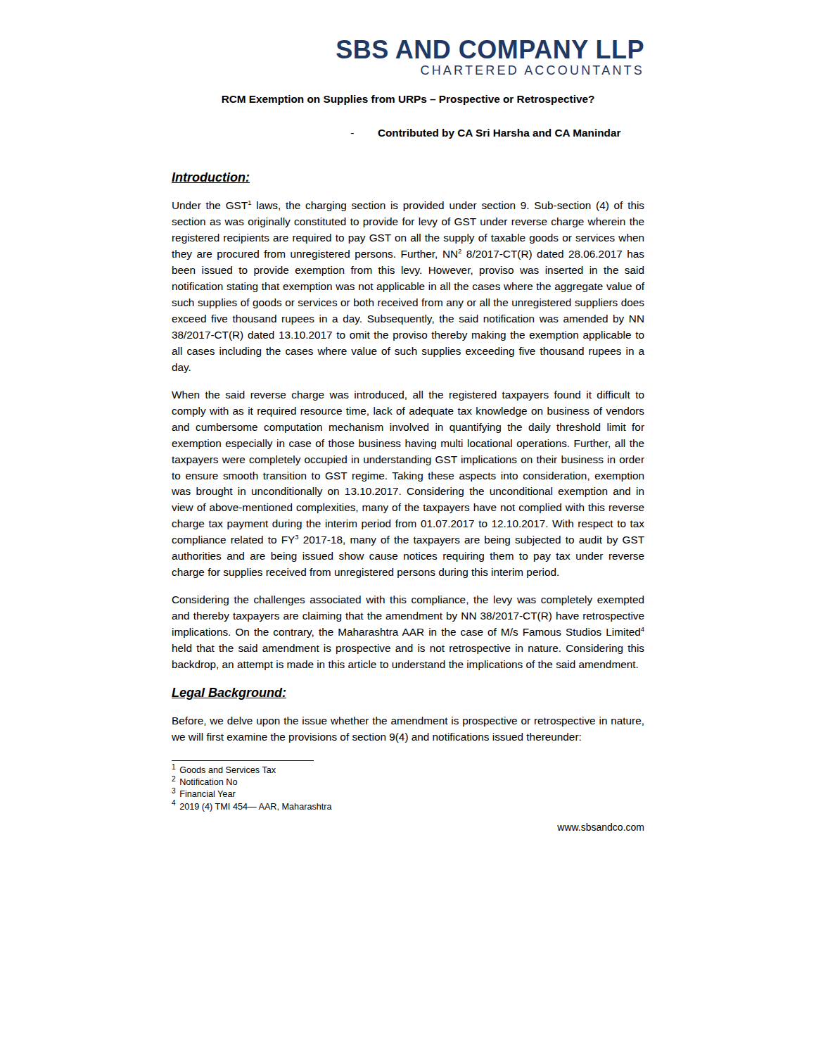SBS AND COMPANY LLP
CHARTERED ACCOUNTANTS
RCM Exemption on Supplies from URPs – Prospective or Retrospective?
-Contributed by CA Sri Harsha and CA Manindar
Introduction:
Under the GST1 laws, the charging section is provided under section 9. Sub-section (4) of this section as was originally constituted to provide for levy of GST under reverse charge wherein the registered recipients are required to pay GST on all the supply of taxable goods or services when they are procured from unregistered persons. Further, NN2 8/2017-CT(R) dated 28.06.2017 has been issued to provide exemption from this levy. However, proviso was inserted in the said notification stating that exemption was not applicable in all the cases where the aggregate value of such supplies of goods or services or both received from any or all the unregistered suppliers does exceed five thousand rupees in a day. Subsequently, the said notification was amended by NN 38/2017-CT(R) dated 13.10.2017 to omit the proviso thereby making the exemption applicable to all cases including the cases where value of such supplies exceeding five thousand rupees in a day.
When the said reverse charge was introduced, all the registered taxpayers found it difficult to comply with as it required resource time, lack of adequate tax knowledge on business of vendors and cumbersome computation mechanism involved in quantifying the daily threshold limit for exemption especially in case of those business having multi locational operations. Further, all the taxpayers were completely occupied in understanding GST implications on their business in order to ensure smooth transition to GST regime. Taking these aspects into consideration, exemption was brought in unconditionally on 13.10.2017. Considering the unconditional exemption and in view of above-mentioned complexities, many of the taxpayers have not complied with this reverse charge tax payment during the interim period from 01.07.2017 to 12.10.2017. With respect to tax compliance related to FY3 2017-18, many of the taxpayers are being subjected to audit by GST authorities and are being issued show cause notices requiring them to pay tax under reverse charge for supplies received from unregistered persons during this interim period.
Considering the challenges associated with this compliance, the levy was completely exempted and thereby taxpayers are claiming that the amendment by NN 38/2017-CT(R) have retrospective implications. On the contrary, the Maharashtra AAR in the case of M/s Famous Studios Limited4 held that the said amendment is prospective and is not retrospective in nature. Considering this backdrop, an attempt is made in this article to understand the implications of the said amendment.
Legal Background:
Before, we delve upon the issue whether the amendment is prospective or retrospective in nature, we will first examine the provisions of section 9(4) and notifications issued thereunder:
1 Goods and Services Tax
2 Notification No
3 Financial Year
4 2019 (4) TMI 454— AAR, Maharashtra
www.sbsandco.com